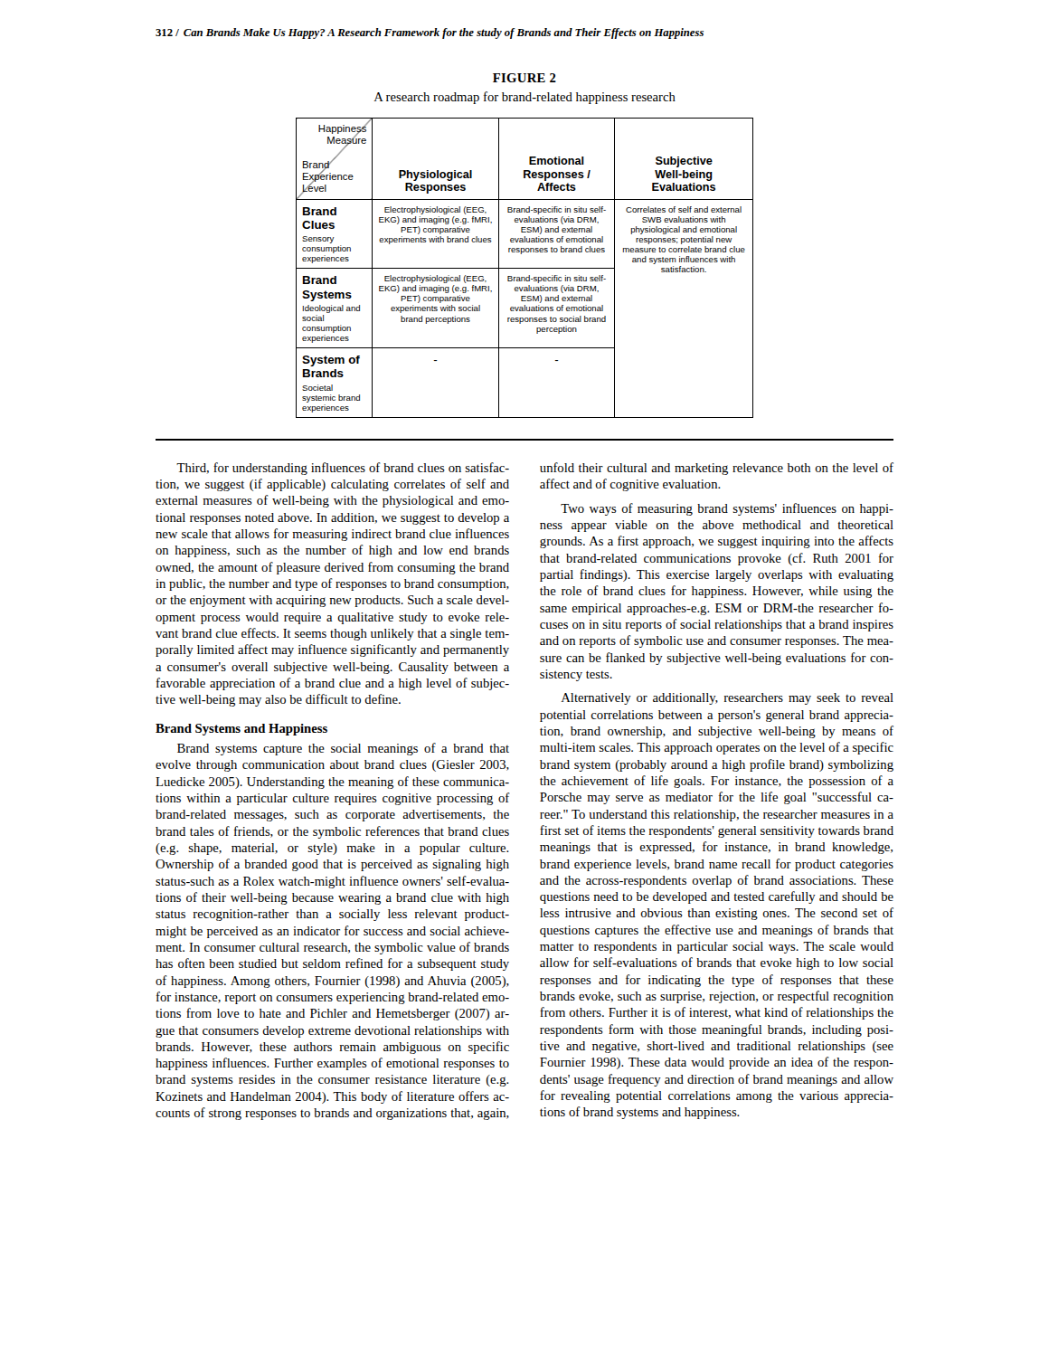312 /Can Brands Make Us Happy? A Research Framework for the study of Brands and Their Effects on Happiness
FIGURE 2
A research roadmap for brand-related happiness research
| Happiness Measure Brand Experience Level | Physiological Responses | Emotional Responses / Affects | Subjective Well-being Evaluations |
| Brand Clues Sensory consumption experiences | Electrophysiological (EEG, EKG) and imaging (e.g. fMRI, PET) comparative experiments with brand clues | Brand-specific in situ self-evaluations (via DRM, ESM) and external evaluations of emotional responses to brand clues | Correlates of self and external SWB evaluations with physiological and emotional responses; potential new measure to correlate brand clue and system influences with satisfaction. |
| Brand Systems Ideological and social consumption experiences | Electrophysiological (EEG, EKG) and imaging (e.g. fMRI, PET) comparative experiments with social brand perceptions | Brand-specific in situ self-evaluations (via DRM, ESM) and external evaluations of emotional responses to social brand perception |
| System of Brands Societal systemic brand experiences | - | - |
Third, for understanding influences of brand clues on satisfaction, we suggest (if applicable) calculating correlates of self and external measures of well-being with the physiological and emotional responses noted above. In addition, we suggest to develop a new scale that allows for measuring indirect brand clue influences on happiness, such as the number of high and low end brands owned, the amount of pleasure derived from consuming the brand in public, the number and type of responses to brand consumption, or the enjoyment with acquiring new products. Such a scale development process would require a qualitative study to evoke relevant brand clue effects. It seems though unlikely that a single temporally limited affect may influence significantly and permanently a consumer's overall subjective well-being. Causality between a favorable appreciation of a brand clue and a high level of subjective well-being may also be difficult to define.
Brand Systems and Happiness
Brand systems capture the social meanings of a brand that evolve through communication about brand clues (Giesler 2003, Luedicke 2005). Understanding the meaning of these communications within a particular culture requires cognitive processing of brand-related messages, such as corporate advertisements, the brand tales of friends, or the symbolic references that brand clues (e.g. shape, material, or style) make in a popular culture. Ownership of a branded good that is perceived as signaling high status-such as a Rolex watch-might influence owners' self-evaluations of their well-being because wearing a brand clue with high status recognition-rather than a socially less relevant product-might be perceived as an indicator for success and social achievement. In consumer cultural research, the symbolic value of brands has often been studied but seldom refined for a subsequent study of happiness. Among others, Fournier (1998) and Ahuvia (2005), for instance, report on consumers experiencing brand-related emotions from love to hate and Pichler and Hemetsberger (2007) argue that consumers develop extreme devotional relationships with brands. However, these authors remain ambiguous on specific happiness influences. Further examples of emotional responses to brand systems resides in the consumer resistance literature (e.g. Kozinets and Handelman 2004). This body of literature offers accounts of strong responses to brands and organizations that, again, unfold their cultural and marketing relevance both on the level of affect and of cognitive evaluation.
Two ways of measuring brand systems' influences on happiness appear viable on the above methodical and theoretical grounds. As a first approach, we suggest inquiring into the affects that brand-related communications provoke (cf. Ruth 2001 for partial findings). This exercise largely overlaps with evaluating the role of brand clues for happiness. However, while using the same empirical approaches-e.g. ESM or DRM-the researcher focuses on in situ reports of social relationships that a brand inspires and on reports of symbolic use and consumer responses. The measure can be flanked by subjective well-being evaluations for consistency tests.
Alternatively or additionally, researchers may seek to reveal potential correlations between a person's general brand appreciation, brand ownership, and subjective well-being by means of multi-item scales. This approach operates on the level of a specific brand system (probably around a high profile brand) symbolizing the achievement of life goals. For instance, the possession of a Porsche may serve as mediator for the life goal "successful career." To understand this relationship, the researcher measures in a first set of items the respondents' general sensitivity towards brand meanings that is expressed, for instance, in brand knowledge, brand experience levels, brand name recall for product categories and the across-respondents overlap of brand associations. These questions need to be developed and tested carefully and should be less intrusive and obvious than existing ones. The second set of questions captures the effective use and meanings of brands that matter to respondents in particular social ways. The scale would allow for self-evaluations of brands that evoke high to low social responses and for indicating the type of responses that these brands evoke, such as surprise, rejection, or respectful recognition from others. Further it is of interest, what kind of relationships the respondents form with those meaningful brands, including positive and negative, short-lived and traditional relationships (see Fournier 1998). These data would provide an idea of the respondents' usage frequency and direction of brand meanings and allow for revealing potential correlations among the various appreciations of brand systems and happiness.